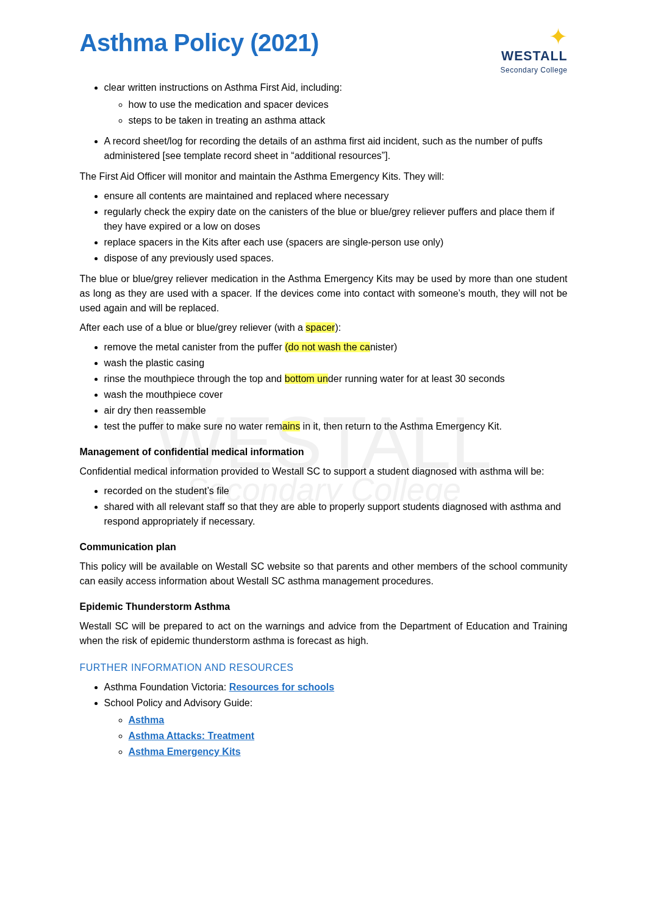WESTALL Secondary College
Asthma Policy (2021)
✦ WESTALL
Secondary College
clear written instructions on Asthma First Aid, including:
how to use the medication and spacer devices
steps to be taken in treating an asthma attack
A record sheet/log for recording the details of an asthma first aid incident, such as the number of puffs administered [see template record sheet in “additional resources”].
The First Aid Officer will monitor and maintain the Asthma Emergency Kits. They will:
ensure all contents are maintained and replaced where necessary
regularly check the expiry date on the canisters of the blue or blue/grey reliever puffers and place them if they have expired or a low on doses
replace spacers in the Kits after each use (spacers are single-person use only)
dispose of any previously used spaces.
The blue or blue/grey reliever medication in the Asthma Emergency Kits may be used by more than one student as long as they are used with a spacer. If the devices come into contact with someone’s mouth, they will not be used again and will be replaced.
After each use of a blue or blue/grey reliever (with a spacer):
remove the metal canister from the puffer (do not wash the canister)
wash the plastic casing
rinse the mouthpiece through the top and bottom under running water for at least 30 seconds
wash the mouthpiece cover
air dry then reassemble
test the puffer to make sure no water remains in it, then return to the Asthma Emergency Kit.
Management of confidential medical information
Confidential medical information provided to Westall SC to support a student diagnosed with asthma will be:
recorded on the student’s file
shared with all relevant staff so that they are able to properly support students diagnosed with asthma and respond appropriately if necessary.
Communication plan
This policy will be available on Westall SC website so that parents and other members of the school community can easily access information about Westall SC asthma management procedures.
Epidemic Thunderstorm Asthma
Westall SC will be prepared to act on the warnings and advice from the Department of Education and Training when the risk of epidemic thunderstorm asthma is forecast as high.
FURTHER INFORMATION AND RESOURCES
Asthma Foundation Victoria: Resources for schools
School Policy and Advisory Guide:
Asthma
Asthma Attacks: Treatment
Asthma Emergency Kits